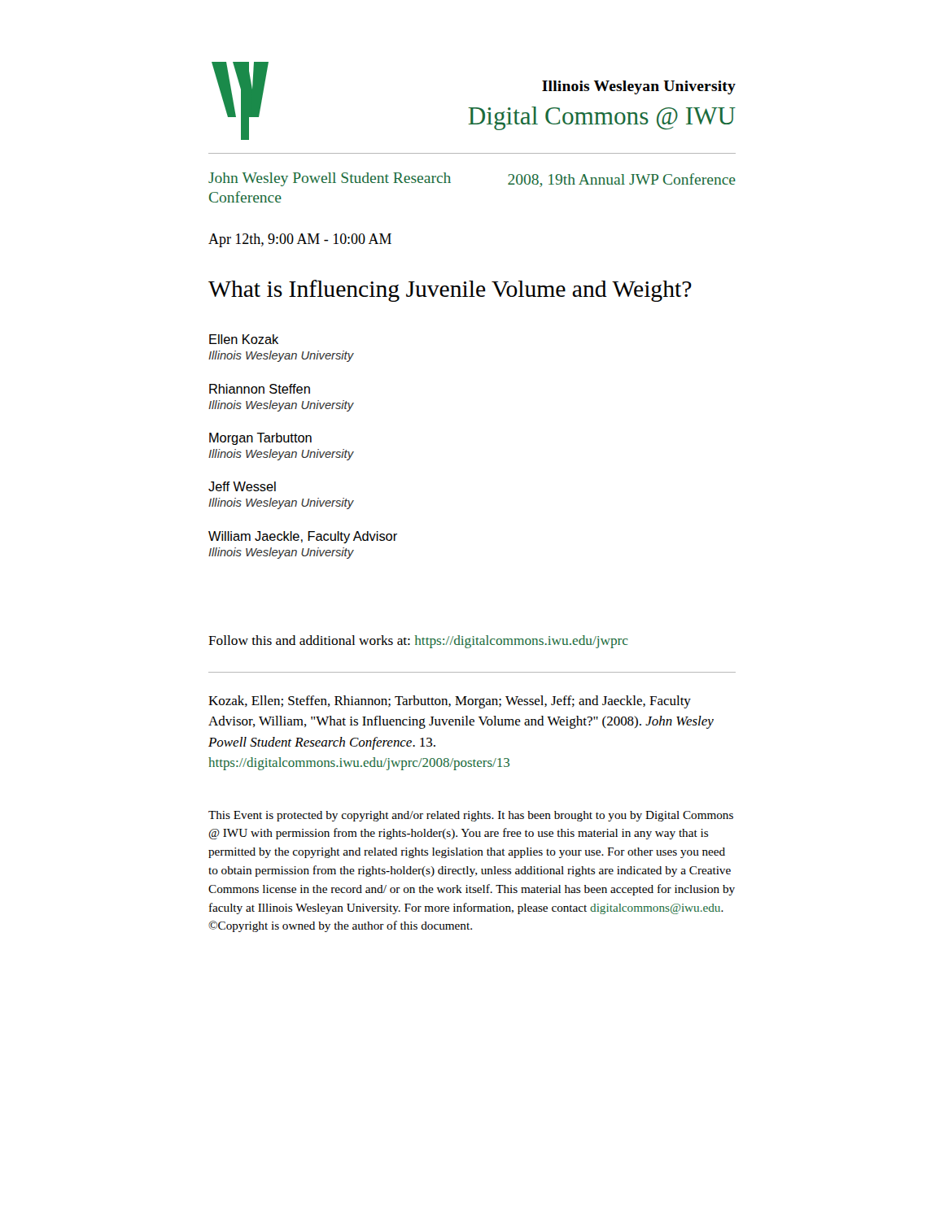Illinois Wesleyan University
Digital Commons @ IWU
John Wesley Powell Student Research Conference
2008, 19th Annual JWP Conference
Apr 12th, 9:00 AM - 10:00 AM
What is Influencing Juvenile Volume and Weight?
Ellen Kozak
Illinois Wesleyan University
Rhiannon Steffen
Illinois Wesleyan University
Morgan Tarbutton
Illinois Wesleyan University
Jeff Wessel
Illinois Wesleyan University
William Jaeckle, Faculty Advisor
Illinois Wesleyan University
Follow this and additional works at: https://digitalcommons.iwu.edu/jwprc
Kozak, Ellen; Steffen, Rhiannon; Tarbutton, Morgan; Wessel, Jeff; and Jaeckle, Faculty Advisor, William, "What is Influencing Juvenile Volume and Weight?" (2008). John Wesley Powell Student Research Conference. 13.
https://digitalcommons.iwu.edu/jwprc/2008/posters/13
This Event is protected by copyright and/or related rights. It has been brought to you by Digital Commons @ IWU with permission from the rights-holder(s). You are free to use this material in any way that is permitted by the copyright and related rights legislation that applies to your use. For other uses you need to obtain permission from the rights-holder(s) directly, unless additional rights are indicated by a Creative Commons license in the record and/ or on the work itself. This material has been accepted for inclusion by faculty at Illinois Wesleyan University. For more information, please contact digitalcommons@iwu.edu.
©Copyright is owned by the author of this document.